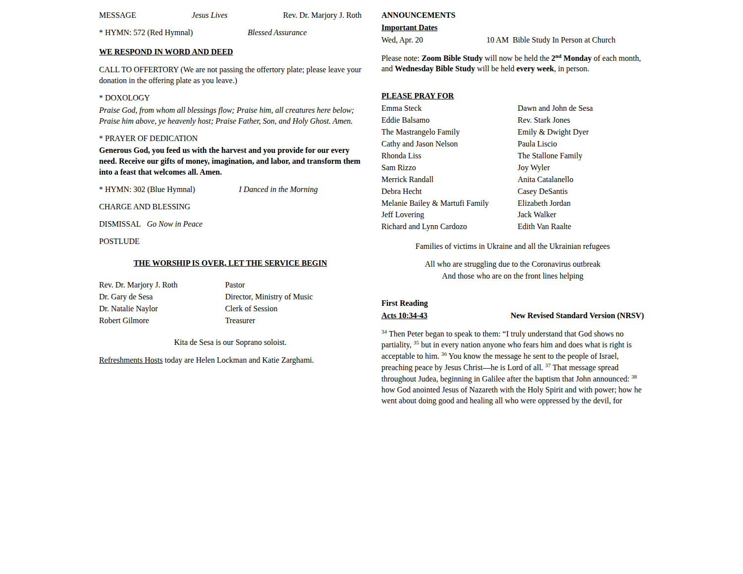MESSAGE Jesus Lives Rev. Dr. Marjory J. Roth
* HYMN: 572 (Red Hymnal) Blessed Assurance
WE RESPOND IN WORD AND DEED
CALL TO OFFERTORY (We are not passing the offertory plate; please leave your donation in the offering plate as you leave.)
* DOXOLOGY
Praise God, from whom all blessings flow; Praise him, all creatures here below; Praise him above, ye heavenly host; Praise Father, Son, and Holy Ghost. Amen.
* PRAYER OF DEDICATION
Generous God, you feed us with the harvest and you provide for our every need. Receive our gifts of money, imagination, and labor, and transform them into a feast that welcomes all. Amen.
* HYMN: 302 (Blue Hymnal) I Danced in the Morning
CHARGE AND BLESSING
DISMISSAL Go Now in Peace
POSTLUDE
THE WORSHIP IS OVER, LET THE SERVICE BEGIN
Rev. Dr. Marjory J. Roth Pastor
Dr. Gary de Sesa Director, Ministry of Music
Dr. Natalie Naylor Clerk of Session
Robert Gilmore Treasurer
Kita de Sesa is our Soprano soloist.
Refreshments Hosts today are Helen Lockman and Katie Zarghami.
ANNOUNCEMENTS
Important Dates
Wed, Apr. 20 10 AM Bible Study In Person at Church
Please note: Zoom Bible Study will now be held the 2nd Monday of each month, and Wednesday Bible Study will be held every week, in person.
PLEASE PRAY FOR
Emma Steck
Eddie Balsamo
The Mastrangelo Family
Cathy and Jason Nelson
Rhonda Liss
Sam Rizzo
Merrick Randall
Debra Hecht
Melanie Bailey & Martufi Family
Jeff Lovering
Richard and Lynn Cardozo
Dawn and John de Sesa
Rev. Stark Jones
Emily & Dwight Dyer
Paula Liscio
The Stallone Family
Joy Wyler
Anita Catalanello
Casey DeSantis
Elizabeth Jordan
Jack Walker
Edith Van Raalte
Families of victims in Ukraine and all the Ukrainian refugees
All who are struggling due to the Coronavirus outbreak
And those who are on the front lines helping
First Reading
Acts 10:34-43 New Revised Standard Version (NRSV)
34 Then Peter began to speak to them: “I truly understand that God shows no partiality, 35 but in every nation anyone who fears him and does what is right is acceptable to him. 36 You know the message he sent to the people of Israel, preaching peace by Jesus Christ—he is Lord of all. 37 That message spread throughout Judea, beginning in Galilee after the baptism that John announced: 38 how God anointed Jesus of Nazareth with the Holy Spirit and with power; how he went about doing good and healing all who were oppressed by the devil, for